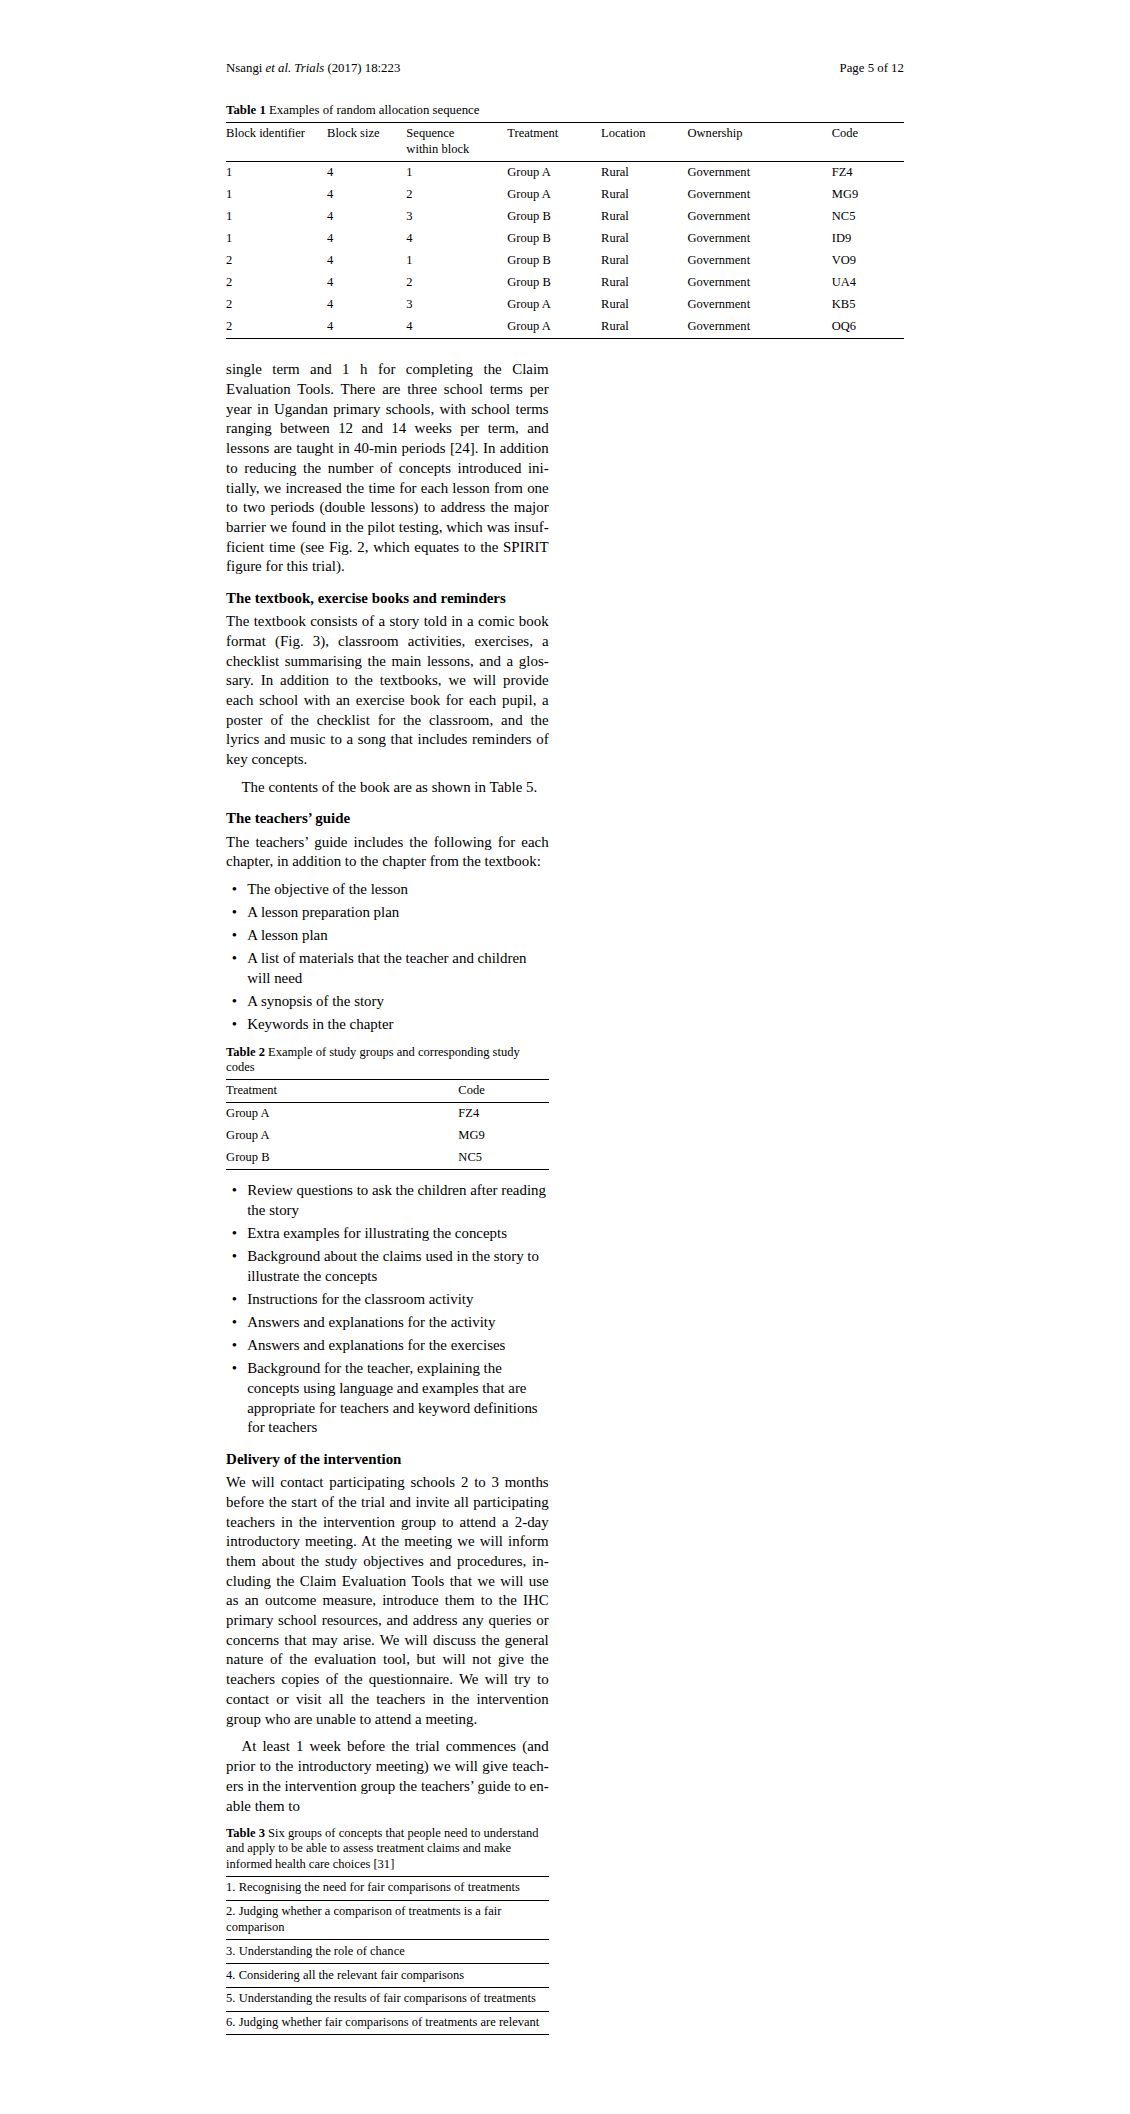Nsangi et al. Trials (2017) 18:223
Page 5 of 12
Table 1 Examples of random allocation sequence
| Block identifier | Block size | Sequence within block | Treatment | Location | Ownership | Code |
| --- | --- | --- | --- | --- | --- | --- |
| 1 | 4 | 1 | Group A | Rural | Government | FZ4 |
| 1 | 4 | 2 | Group A | Rural | Government | MG9 |
| 1 | 4 | 3 | Group B | Rural | Government | NC5 |
| 1 | 4 | 4 | Group B | Rural | Government | ID9 |
| 2 | 4 | 1 | Group B | Rural | Government | VO9 |
| 2 | 4 | 2 | Group B | Rural | Government | UA4 |
| 2 | 4 | 3 | Group A | Rural | Government | KB5 |
| 2 | 4 | 4 | Group A | Rural | Government | OQ6 |
single term and 1 h for completing the Claim Evaluation Tools. There are three school terms per year in Ugandan primary schools, with school terms ranging between 12 and 14 weeks per term, and lessons are taught in 40-min periods [24]. In addition to reducing the number of concepts introduced initially, we increased the time for each lesson from one to two periods (double lessons) to address the major barrier we found in the pilot testing, which was insufficient time (see Fig. 2, which equates to the SPIRIT figure for this trial).
The textbook, exercise books and reminders
The textbook consists of a story told in a comic book format (Fig. 3), classroom activities, exercises, a checklist summarising the main lessons, and a glossary. In addition to the textbooks, we will provide each school with an exercise book for each pupil, a poster of the checklist for the classroom, and the lyrics and music to a song that includes reminders of key concepts.
The contents of the book are as shown in Table 5.
The teachers’ guide
The teachers’ guide includes the following for each chapter, in addition to the chapter from the textbook:
The objective of the lesson
A lesson preparation plan
A lesson plan
A list of materials that the teacher and children will need
A synopsis of the story
Keywords in the chapter
Table 2 Example of study groups and corresponding study codes
| Treatment | Code |
| --- | --- |
| Group A | FZ4 |
| Group A | MG9 |
| Group B | NC5 |
Review questions to ask the children after reading the story
Extra examples for illustrating the concepts
Background about the claims used in the story to illustrate the concepts
Instructions for the classroom activity
Answers and explanations for the activity
Answers and explanations for the exercises
Background for the teacher, explaining the concepts using language and examples that are appropriate for teachers and keyword definitions for teachers
Delivery of the intervention
We will contact participating schools 2 to 3 months before the start of the trial and invite all participating teachers in the intervention group to attend a 2-day introductory meeting. At the meeting we will inform them about the study objectives and procedures, including the Claim Evaluation Tools that we will use as an outcome measure, introduce them to the IHC primary school resources, and address any queries or concerns that may arise. We will discuss the general nature of the evaluation tool, but will not give the teachers copies of the questionnaire. We will try to contact or visit all the teachers in the intervention group who are unable to attend a meeting.
At least 1 week before the trial commences (and prior to the introductory meeting) we will give teachers in the intervention group the teachers’ guide to enable them to
Table 3 Six groups of concepts that people need to understand and apply to be able to assess treatment claims and make informed health care choices [31]
| 1. Recognising the need for fair comparisons of treatments |
| 2. Judging whether a comparison of treatments is a fair comparison |
| 3. Understanding the role of chance |
| 4. Considering all the relevant fair comparisons |
| 5. Understanding the results of fair comparisons of treatments |
| 6. Judging whether fair comparisons of treatments are relevant |